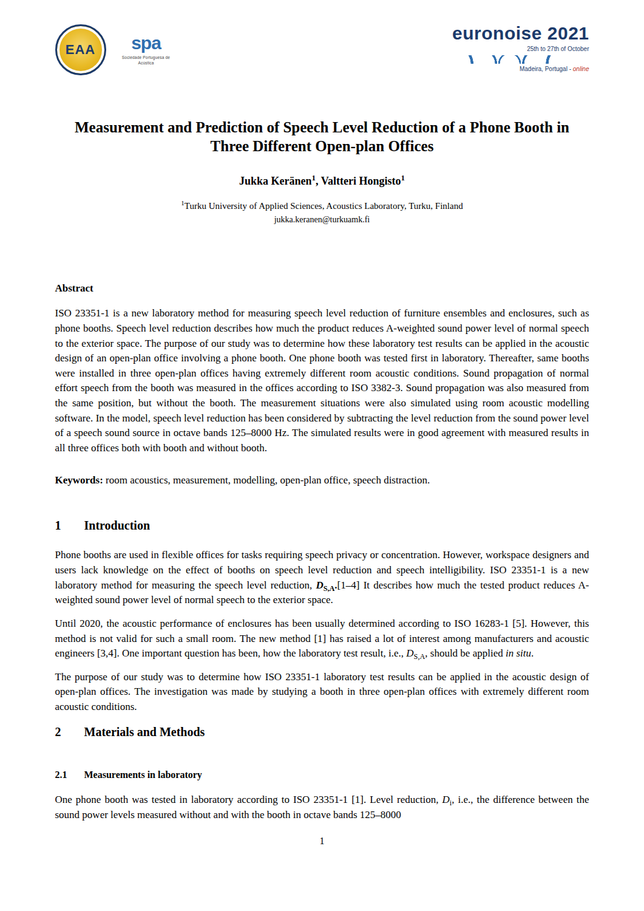EAA
spa
Sociedade Portuguesa de Acústica
euronoise 2021
25th to 27th of October
Madeira, Portugal - online
Measurement and Prediction of Speech Level Reduction of a Phone Booth in Three Different Open-plan Offices
Jukka Keränen1, Valtteri Hongisto1
1Turku University of Applied Sciences, Acoustics Laboratory, Turku, Finland
jukka.keranen@turkuamk.fi
Abstract
ISO 23351-1 is a new laboratory method for measuring speech level reduction of furniture ensembles and enclosures, such as phone booths. Speech level reduction describes how much the product reduces A-weighted sound power level of normal speech to the exterior space. The purpose of our study was to determine how these laboratory test results can be applied in the acoustic design of an open-plan office involving a phone booth. One phone booth was tested first in laboratory. Thereafter, same booths were installed in three open-plan offices having extremely different room acoustic conditions. Sound propagation of normal effort speech from the booth was measured in the offices according to ISO 3382-3. Sound propagation was also measured from the same position, but without the booth. The measurement situations were also simulated using room acoustic modelling software. In the model, speech level reduction has been considered by subtracting the level reduction from the sound power level of a speech sound source in octave bands 125–8000 Hz. The simulated results were in good agreement with measured results in all three offices both with booth and without booth.
Keywords: room acoustics, measurement, modelling, open-plan office, speech distraction.
1 Introduction
Phone booths are used in flexible offices for tasks requiring speech privacy or concentration. However, workspace designers and users lack knowledge on the effect of booths on speech level reduction and speech intelligibility. ISO 23351-1 is a new laboratory method for measuring the speech level reduction, DS,A.[1–4] It describes how much the tested product reduces A-weighted sound power level of normal speech to the exterior space.
Until 2020, the acoustic performance of enclosures has been usually determined according to ISO 16283-1 [5]. However, this method is not valid for such a small room. The new method [1] has raised a lot of interest among manufacturers and acoustic engineers [3,4]. One important question has been, how the laboratory test result, i.e., DS,A, should be applied in situ.
The purpose of our study was to determine how ISO 23351-1 laboratory test results can be applied in the acoustic design of open-plan offices. The investigation was made by studying a booth in three open-plan offices with extremely different room acoustic conditions.
2 Materials and Methods
2.1 Measurements in laboratory
One phone booth was tested in laboratory according to ISO 23351-1 [1]. Level reduction, Di, i.e., the difference between the sound power levels measured without and with the booth in octave bands 125–8000
1